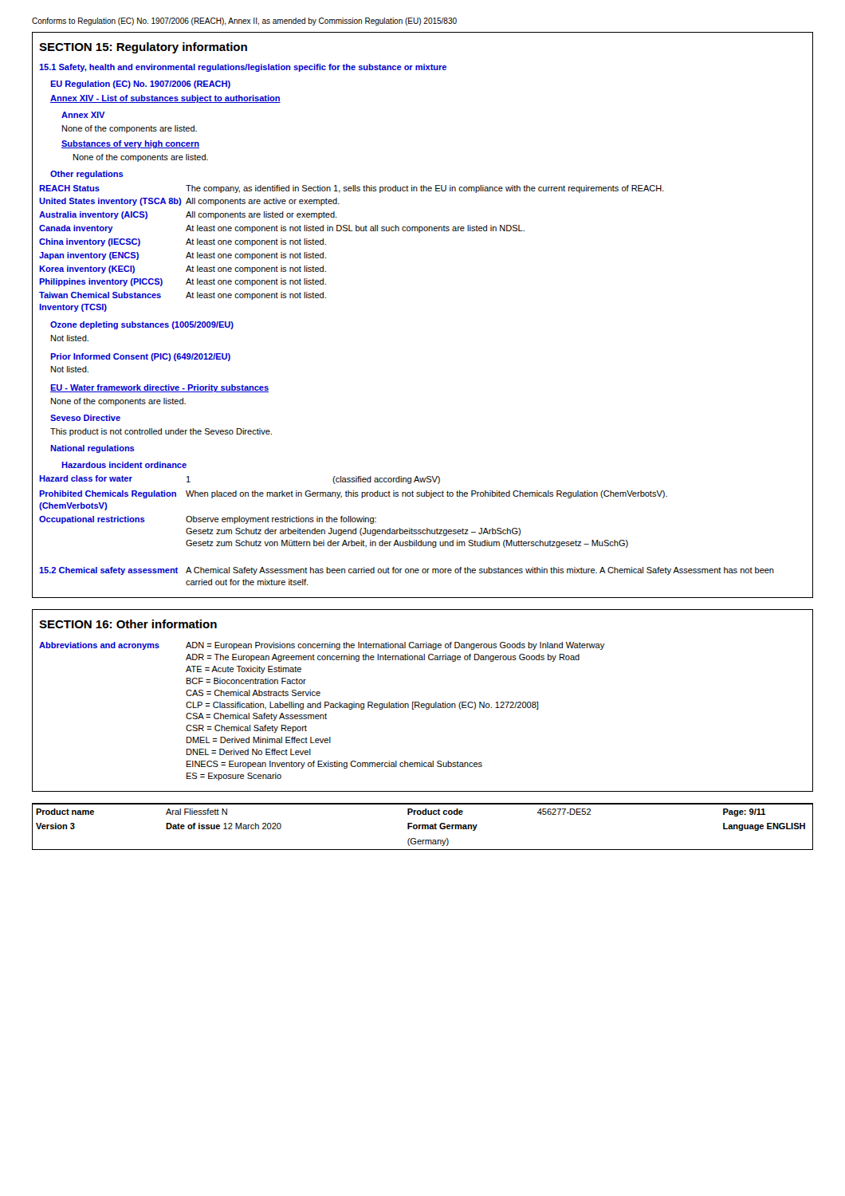Conforms to Regulation (EC) No. 1907/2006 (REACH), Annex II, as amended by Commission Regulation (EU) 2015/830
SECTION 15: Regulatory information
15.1 Safety, health and environmental regulations/legislation specific for the substance or mixture
EU Regulation (EC) No. 1907/2006 (REACH)
Annex XIV - List of substances subject to authorisation
Annex XIV
None of the components are listed.
Substances of very high concern
None of the components are listed.
Other regulations
| REACH Status | The company, as identified in Section 1, sells this product in the EU in compliance with the current requirements of REACH. |
| United States inventory (TSCA 8b) | All components are active or exempted. |
| Australia inventory (AICS) | All components are listed or exempted. |
| Canada inventory | At least one component is not listed in DSL but all such components are listed in NDSL. |
| China inventory (IECSC) | At least one component is not listed. |
| Japan inventory (ENCS) | At least one component is not listed. |
| Korea inventory (KECI) | At least one component is not listed. |
| Philippines inventory (PICCS) | At least one component is not listed. |
| Taiwan Chemical Substances Inventory (TCSI) | At least one component is not listed. |
Ozone depleting substances (1005/2009/EU)
Not listed.
Prior Informed Consent (PIC) (649/2012/EU)
Not listed.
EU - Water framework directive - Priority substances
None of the components are listed.
Seveso Directive
This product is not controlled under the Seveso Directive.
National regulations
Hazardous incident ordinance
| Hazard class for water | / 1 / (classified according AwSV) / |
| Prohibited Chemicals Regulation (ChemVerbotsV) | When placed on the market in Germany, this product is not subject to the Prohibited Chemicals Regulation (ChemVerbotsV). |
| Occupational restrictions | Observe employment restrictions in the following: Gesetz zum Schutz der arbeitenden Jugend (Jugendarbeitsschutzgesetz – JArbSchG) Gesetz zum Schutz von Müttern bei der Arbeit, in der Ausbildung und im Studium (Mutterschutzgesetz – MuSchG) |
| 15.2 Chemical safety assessment | A Chemical Safety Assessment has been carried out for one or more of the substances within this mixture. A Chemical Safety Assessment has not been carried out for the mixture itself. |
SECTION 16: Other information
| Abbreviations and acronyms | ADN = European Provisions concerning the International Carriage of Dangerous Goods by Inland Waterway ADR = The European Agreement concerning the International Carriage of Dangerous Goods by Road ATE = Acute Toxicity Estimate BCF = Bioconcentration Factor CAS = Chemical Abstracts Service CLP = Classification, Labelling and Packaging Regulation [Regulation (EC) No. 1272/2008] CSA = Chemical Safety Assessment CSR = Chemical Safety Report DMEL = Derived Minimal Effect Level DNEL = Derived No Effect Level EINECS = European Inventory of Existing Commercial chemical Substances ES = Exposure Scenario |
| Product name | Aral Fliessfett N | Product code | 456277-DE52 | Page: 9/11 |
| Version 3 | Date of issue 12 March 2020 | Format Germany | | Language ENGLISH |
| | | (Germany) | | |